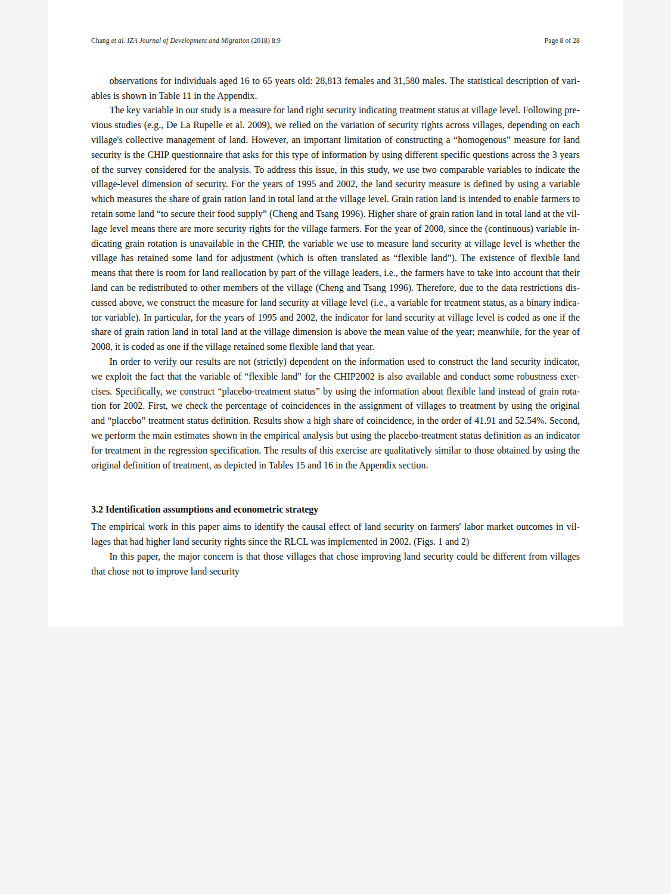Chang et al. IZA Journal of Development and Migration (2018) 8:9 Page 8 of 28
observations for individuals aged 16 to 65 years old: 28,813 females and 31,580 males. The statistical description of variables is shown in Table 11 in the Appendix.
The key variable in our study is a measure for land right security indicating treatment status at village level. Following previous studies (e.g., De La Rupelle et al. 2009), we relied on the variation of security rights across villages, depending on each village's collective management of land. However, an important limitation of constructing a “homogenous” measure for land security is the CHIP questionnaire that asks for this type of information by using different specific questions across the 3 years of the survey considered for the analysis. To address this issue, in this study, we use two comparable variables to indicate the village-level dimension of security. For the years of 1995 and 2002, the land security measure is defined by using a variable which measures the share of grain ration land in total land at the village level. Grain ration land is intended to enable farmers to retain some land “to secure their food supply” (Cheng and Tsang 1996). Higher share of grain ration land in total land at the village level means there are more security rights for the village farmers. For the year of 2008, since the (continuous) variable indicating grain rotation is unavailable in the CHIP, the variable we use to measure land security at village level is whether the village has retained some land for adjustment (which is often translated as “flexible land”). The existence of flexible land means that there is room for land reallocation by part of the village leaders, i.e., the farmers have to take into account that their land can be redistributed to other members of the village (Cheng and Tsang 1996). Therefore, due to the data restrictions discussed above, we construct the measure for land security at village level (i.e., a variable for treatment status, as a binary indicator variable). In particular, for the years of 1995 and 2002, the indicator for land security at village level is coded as one if the share of grain ration land in total land at the village dimension is above the mean value of the year; meanwhile, for the year of 2008, it is coded as one if the village retained some flexible land that year.
In order to verify our results are not (strictly) dependent on the information used to construct the land security indicator, we exploit the fact that the variable of “flexible land” for the CHIP2002 is also available and conduct some robustness exercises. Specifically, we construct “placebo-treatment status” by using the information about flexible land instead of grain rotation for 2002. First, we check the percentage of coincidences in the assignment of villages to treatment by using the original and “placebo” treatment status definition. Results show a high share of coincidence, in the order of 41.91 and 52.54%. Second, we perform the main estimates shown in the empirical analysis but using the placebo-treatment status definition as an indicator for treatment in the regression specification. The results of this exercise are qualitatively similar to those obtained by using the original definition of treatment, as depicted in Tables 15 and 16 in the Appendix section.
3.2 Identification assumptions and econometric strategy
The empirical work in this paper aims to identify the causal effect of land security on farmers' labor market outcomes in villages that had higher land security rights since the RLCL was implemented in 2002. (Figs. 1 and 2)
In this paper, the major concern is that those villages that chose improving land security could be different from villages that chose not to improve land security